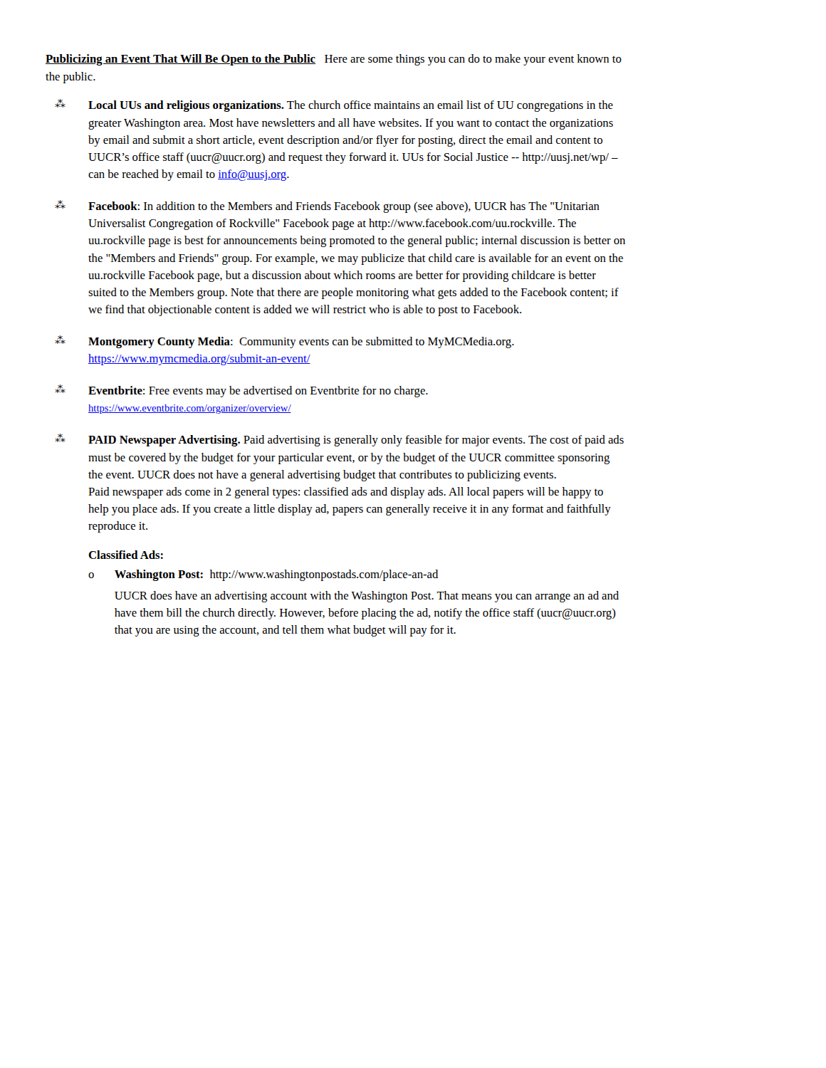Publicizing an Event That Will Be Open to the Public
Here are some things you can do to make your event known to the public.
Local UUs and religious organizations. The church office maintains an email list of UU congregations in the greater Washington area. Most have newsletters and all have websites. If you want to contact the organizations by email and submit a short article, event description and/or flyer for posting, direct the email and content to UUCR’s office staff (uucr@uucr.org) and request they forward it. UUs for Social Justice -- http://uusj.net/wp/ – can be reached by email to info@uusj.org.
Facebook: In addition to the Members and Friends Facebook group (see above), UUCR has The "Unitarian Universalist Congregation of Rockville" Facebook page at http://www.facebook.com/uu.rockville. The uu.rockville page is best for announcements being promoted to the general public; internal discussion is better on the "Members and Friends" group. For example, we may publicize that child care is available for an event on the uu.rockville Facebook page, but a discussion about which rooms are better for providing childcare is better suited to the Members group. Note that there are people monitoring what gets added to the Facebook content; if we find that objectionable content is added we will restrict who is able to post to Facebook.
Montgomery County Media: Community events can be submitted to MyMCMedia.org.
https://www.mymcmedia.org/submit-an-event/
Eventbrite: Free events may be advertised on Eventbrite for no charge.
https://www.eventbrite.com/organizer/overview/
PAID Newspaper Advertising. Paid advertising is generally only feasible for major events. The cost of paid ads must be covered by the budget for your particular event, or by the budget of the UUCR committee sponsoring the event. UUCR does not have a general advertising budget that contributes to publicizing events.
Paid newspaper ads come in 2 general types: classified ads and display ads. All local papers will be happy to help you place ads. If you create a little display ad, papers can generally receive it in any format and faithfully reproduce it.
Classified Ads:
oWashington Post: http://www.washingtonpostads.com/place-an-ad
UUCR does have an advertising account with the Washington Post. That means you can arrange an ad and have them bill the church directly. However, before placing the ad, notify the office staff (uucr@uucr.org) that you are using the account, and tell them what budget will pay for it.